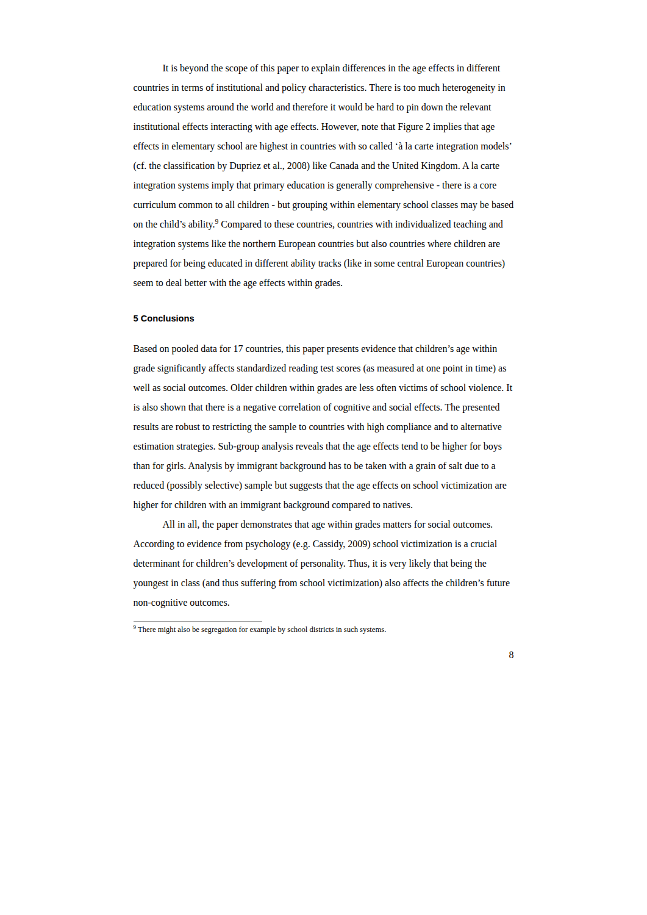It is beyond the scope of this paper to explain differences in the age effects in different countries in terms of institutional and policy characteristics. There is too much heterogeneity in education systems around the world and therefore it would be hard to pin down the relevant institutional effects interacting with age effects. However, note that Figure 2 implies that age effects in elementary school are highest in countries with so called ‘à la carte integration models’ (cf. the classification by Dupriez et al., 2008) like Canada and the United Kingdom. A la carte integration systems imply that primary education is generally comprehensive - there is a core curriculum common to all children - but grouping within elementary school classes may be based on the child’s ability.9 Compared to these countries, countries with individualized teaching and integration systems like the northern European countries but also countries where children are prepared for being educated in different ability tracks (like in some central European countries) seem to deal better with the age effects within grades.
5 Conclusions
Based on pooled data for 17 countries, this paper presents evidence that children’s age within grade significantly affects standardized reading test scores (as measured at one point in time) as well as social outcomes. Older children within grades are less often victims of school violence. It is also shown that there is a negative correlation of cognitive and social effects. The presented results are robust to restricting the sample to countries with high compliance and to alternative estimation strategies. Sub-group analysis reveals that the age effects tend to be higher for boys than for girls. Analysis by immigrant background has to be taken with a grain of salt due to a reduced (possibly selective) sample but suggests that the age effects on school victimization are higher for children with an immigrant background compared to natives.
All in all, the paper demonstrates that age within grades matters for social outcomes. According to evidence from psychology (e.g. Cassidy, 2009) school victimization is a crucial determinant for children’s development of personality. Thus, it is very likely that being the youngest in class (and thus suffering from school victimization) also affects the children’s future non-cognitive outcomes.
9 There might also be segregation for example by school districts in such systems.
8